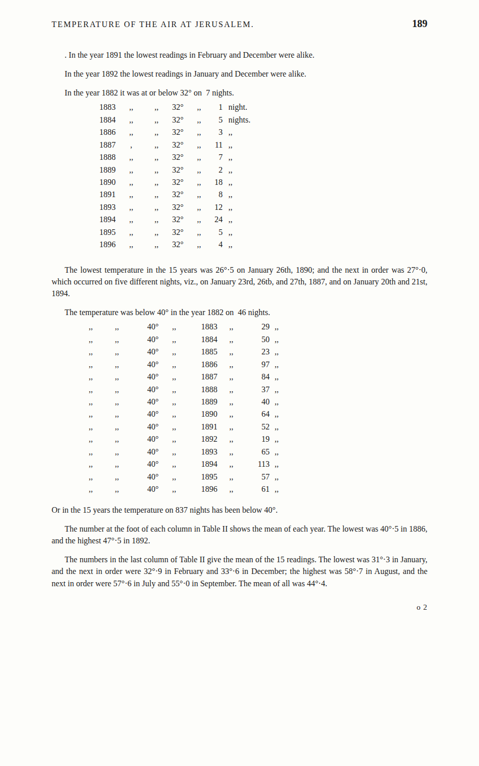Temperature of the Air at Jerusalem.
189
. In the year 1891 the lowest readings in February and December were alike.
In the year 1892 the lowest readings in January and December were alike.
In the year 1882 it was at or below 32° on 7 nights.
| 1883 | ,, | ,, | 32° | ,, | 1 | night. |
| 1884 | ,, | ,, | 32° | ,, | 5 | nights. |
| 1886 | ,, | ,, | 32° | ,, | 3 | ,, |
| 1887 | , | ,, | 32° | ,, | 11 | ,, |
| 1888 | ,, | ,, | 32° | ,, | 7 | ,, |
| 1889 | ,, | ,, | 32° | ,, | 2 | ,, |
| 1890 | ,, | ,, | 32° | ,, | 18 | ,, |
| 1891 | ,, | ,, | 32° | ,, | 8 | ,, |
| 1893 | ,, | ,, | 32° | ,, | 12 | ,, |
| 1894 | ,, | ,, | 32° | ,, | 24 | ,, |
| 1895 | ,, | ,, | 32° | ,, | 5 | ,, |
| 1896 | ,, | ,, | 32° | ,, | 4 | ,, |
The lowest temperature in the 15 years was 26°·5 on January 26th, 1890; and the next in order was 27°·0, which occurred on five different nights, viz., on January 23rd, 26tb, and 27th, 1887, and on January 20th and 21st, 1894.
The temperature was below 40° in the year 1882 on 46 nights.
| ,, | ,, | 40° | ,, | 1883 | ,, | 29 | ,, |
| ,, | ,, | 40° | ,, | 1884 | ,, | 50 | ,, |
| ,, | ,, | 40° | ,, | 1885 | ,, | 23 | ,, |
| ,, | ,, | 40° | ,, | 1886 | ,, | 97 | ,, |
| ,, | ,, | 40° | ,, | 1887 | ,, | 84 | ,, |
| ,, | ,, | 40° | ,, | 1888 | ,, | 37 | ,, |
| ,, | ,, | 40° | ,, | 1889 | ,, | 40 | ,, |
| ,, | ,, | 40° | ,, | 1890 | ,, | 64 | ,, |
| ,, | ,, | 40° | ,, | 1891 | ,, | 52 | ,, |
| ,, | ,, | 40° | ,, | 1892 | ,, | 19 | ,, |
| ,, | ,, | 40° | ,, | 1893 | ,, | 65 | ,, |
| ,, | ,, | 40° | ,, | 1894 | ,, | 113 | ,, |
| ,, | ,, | 40° | ,, | 1895 | ,, | 57 | ,, |
| ,, | ,, | 40° | ,, | 1896 | ,, | 61 | ,, |
Or in the 15 years the temperature on 837 nights has been below 40°.
The number at the foot of each column in Table II shows the mean of each year. The lowest was 40°·5 in 1886, and the highest 47°·5 in 1892.
The numbers in the last column of Table II give the mean of the 15 readings. The lowest was 31°·3 in January, and the next in order were 32°·9 in February and 33°·6 in December; the highest was 58°·7 in August, and the next in order were 57°·6 in July and 55°·0 in September. The mean of all was 44°·4.
o 2